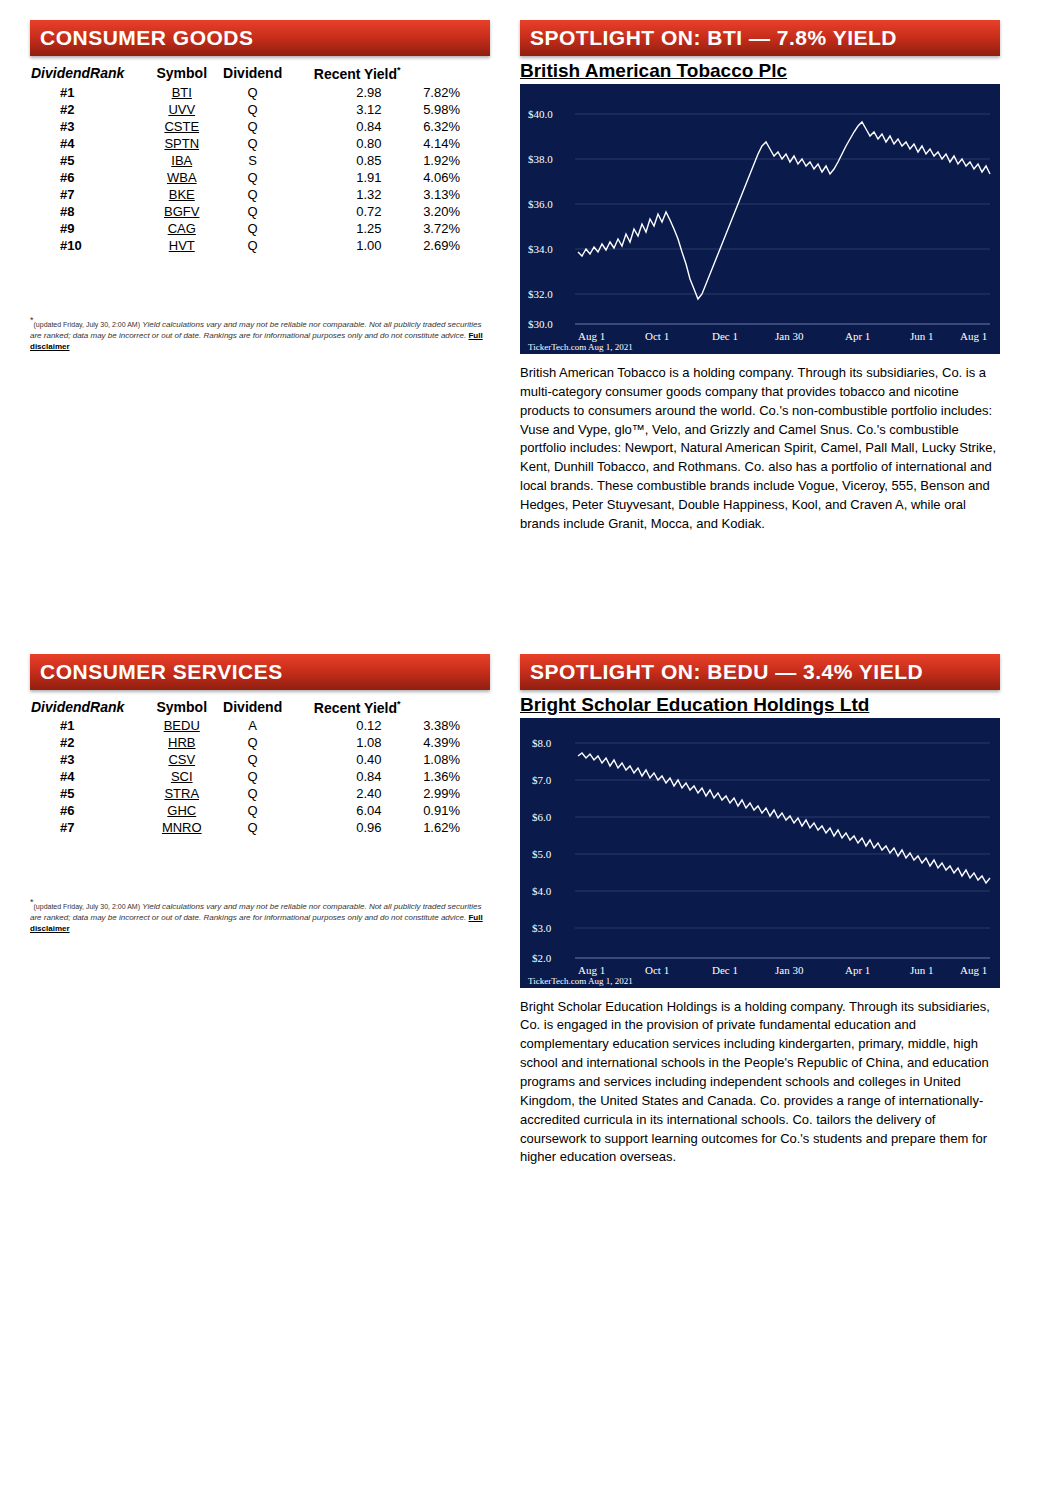CONSUMER GOODS
| DividendRank | Symbol | Dividend | Recent Yield * |
| --- | --- | --- | --- |
| #1 | BTI | Q | 2.98 | 7.82% |
| #2 | UVV | Q | 3.12 | 5.98% |
| #3 | CSTE | Q | 0.84 | 6.32% |
| #4 | SPTN | Q | 0.80 | 4.14% |
| #5 | IBA | S | 0.85 | 1.92% |
| #6 | WBA | Q | 1.91 | 4.06% |
| #7 | BKE | Q | 1.32 | 3.13% |
| #8 | BGFV | Q | 0.72 | 3.20% |
| #9 | CAG | Q | 1.25 | 3.72% |
| #10 | HVT | Q | 1.00 | 2.69% |
*(updated Friday, July 30, 2:00 AM) Yield calculations vary and may not be reliable nor comparable. Not all publicly traded securities are ranked; data may be incorrect or out of date. Rankings are for informational purposes only and do not constitute advice. Full disclaimer
SPOTLIGHT ON: BTI — 7.8% YIELD
British American Tobacco Plc
$40.0 $38.0 $36.0 $34.0 $32.0 $30.0 Aug 1 Oct 1 Dec 1 Jan 30 Apr 1 Jun 1 Aug 1 TickerTech.com Aug 1, 2021
British American Tobacco is a holding company. Through its subsidiaries, Co. is a multi-category consumer goods company that provides tobacco and nicotine products to consumers around the world. Co.'s non-combustible portfolio includes: Vuse and Vype, glo™, Velo, and Grizzly and Camel Snus. Co.'s combustible portfolio includes: Newport, Natural American Spirit, Camel, Pall Mall, Lucky Strike, Kent, Dunhill Tobacco, and Rothmans. Co. also has a portfolio of international and local brands. These combustible brands include Vogue, Viceroy, 555, Benson and Hedges, Peter Stuyvesant, Double Happiness, Kool, and Craven A, while oral brands include Granit, Mocca, and Kodiak.
CONSUMER SERVICES
| DividendRank | Symbol | Dividend | Recent Yield * |
| --- | --- | --- | --- |
| #1 | BEDU | A | 0.12 | 3.38% |
| #2 | HRB | Q | 1.08 | 4.39% |
| #3 | CSV | Q | 0.40 | 1.08% |
| #4 | SCI | Q | 0.84 | 1.36% |
| #5 | STRA | Q | 2.40 | 2.99% |
| #6 | GHC | Q | 6.04 | 0.91% |
| #7 | MNRO | Q | 0.96 | 1.62% |
*(updated Friday, July 30, 2:00 AM) Yield calculations vary and may not be reliable nor comparable. Not all publicly traded securities are ranked; data may be incorrect or out of date. Rankings are for informational purposes only and do not constitute advice. Full disclaimer
SPOTLIGHT ON: BEDU — 3.4% YIELD
Bright Scholar Education Holdings Ltd
$8.0 $7.0 $6.0 $5.0 $4.0 $3.0 $2.0 Aug 1 Oct 1 Dec 1 Jan 30 Apr 1 Jun 1 Aug 1 TickerTech.com Aug 1, 2021
Bright Scholar Education Holdings is a holding company. Through its subsidiaries, Co. is engaged in the provision of private fundamental education and complementary education services including kindergarten, primary, middle, high school and international schools in the People's Republic of China, and education programs and services including independent schools and colleges in United Kingdom, the United States and Canada. Co. provides a range of internationally-accredited curricula in its international schools. Co. tailors the delivery of coursework to support learning outcomes for Co.'s students and prepare them for higher education overseas.